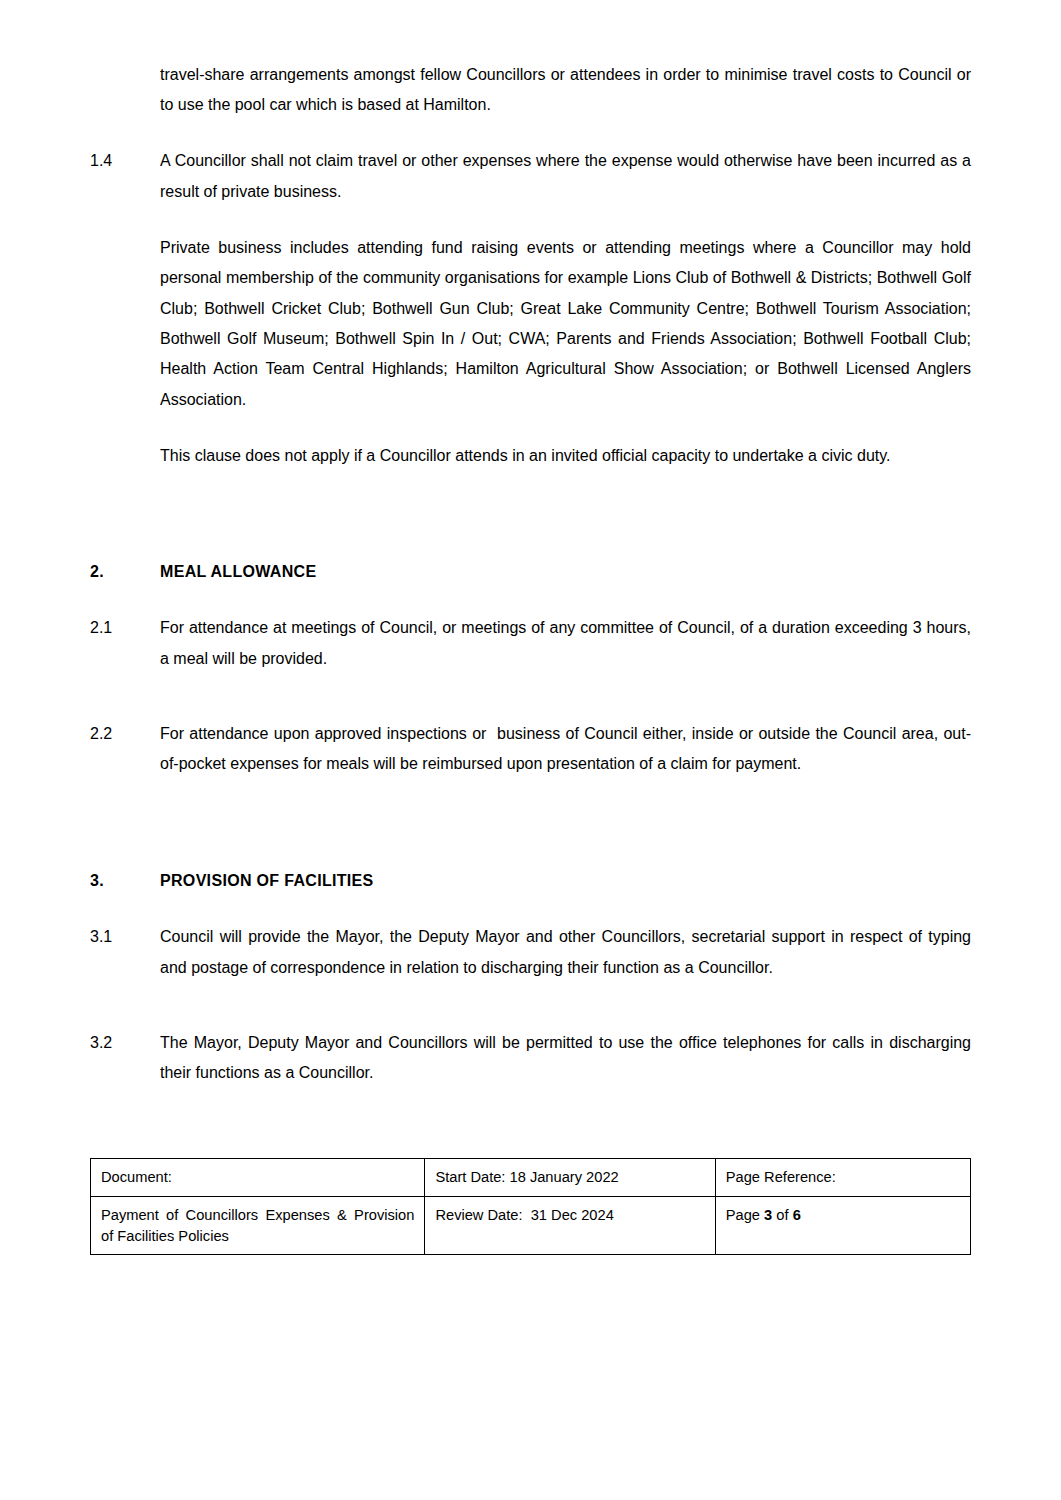travel-share arrangements amongst fellow Councillors or attendees in order to minimise travel costs to Council or to use the pool car which is based at Hamilton.
1.4
A Councillor shall not claim travel or other expenses where the expense would otherwise have been incurred as a result of private business.
Private business includes attending fund raising events or attending meetings where a Councillor may hold personal membership of the community organisations for example Lions Club of Bothwell & Districts; Bothwell Golf Club; Bothwell Cricket Club; Bothwell Gun Club; Great Lake Community Centre; Bothwell Tourism Association; Bothwell Golf Museum; Bothwell Spin In / Out; CWA; Parents and Friends Association; Bothwell Football Club; Health Action Team Central Highlands; Hamilton Agricultural Show Association; or Bothwell Licensed Anglers Association.
This clause does not apply if a Councillor attends in an invited official capacity to undertake a civic duty.
2. Meal Allowance
2.1
For attendance at meetings of Council, or meetings of any committee of Council, of a duration exceeding 3 hours, a meal will be provided.
2.2
For attendance upon approved inspections or business of Council either, inside or outside the Council area, out-of-pocket expenses for meals will be reimbursed upon presentation of a claim for payment.
3. Provision of Facilities
3.1
Council will provide the Mayor, the Deputy Mayor and other Councillors, secretarial support in respect of typing and postage of correspondence in relation to discharging their function as a Councillor.
3.2
The Mayor, Deputy Mayor and Councillors will be permitted to use the office telephones for calls in discharging their functions as a Councillor.
| Document: | Start Date: 18 January 2022 | Page Reference: |
| Payment of Councillors Expenses & Provision of Facilities Policies | Review Date: 31 Dec 2024 | Page 3 of 6 |